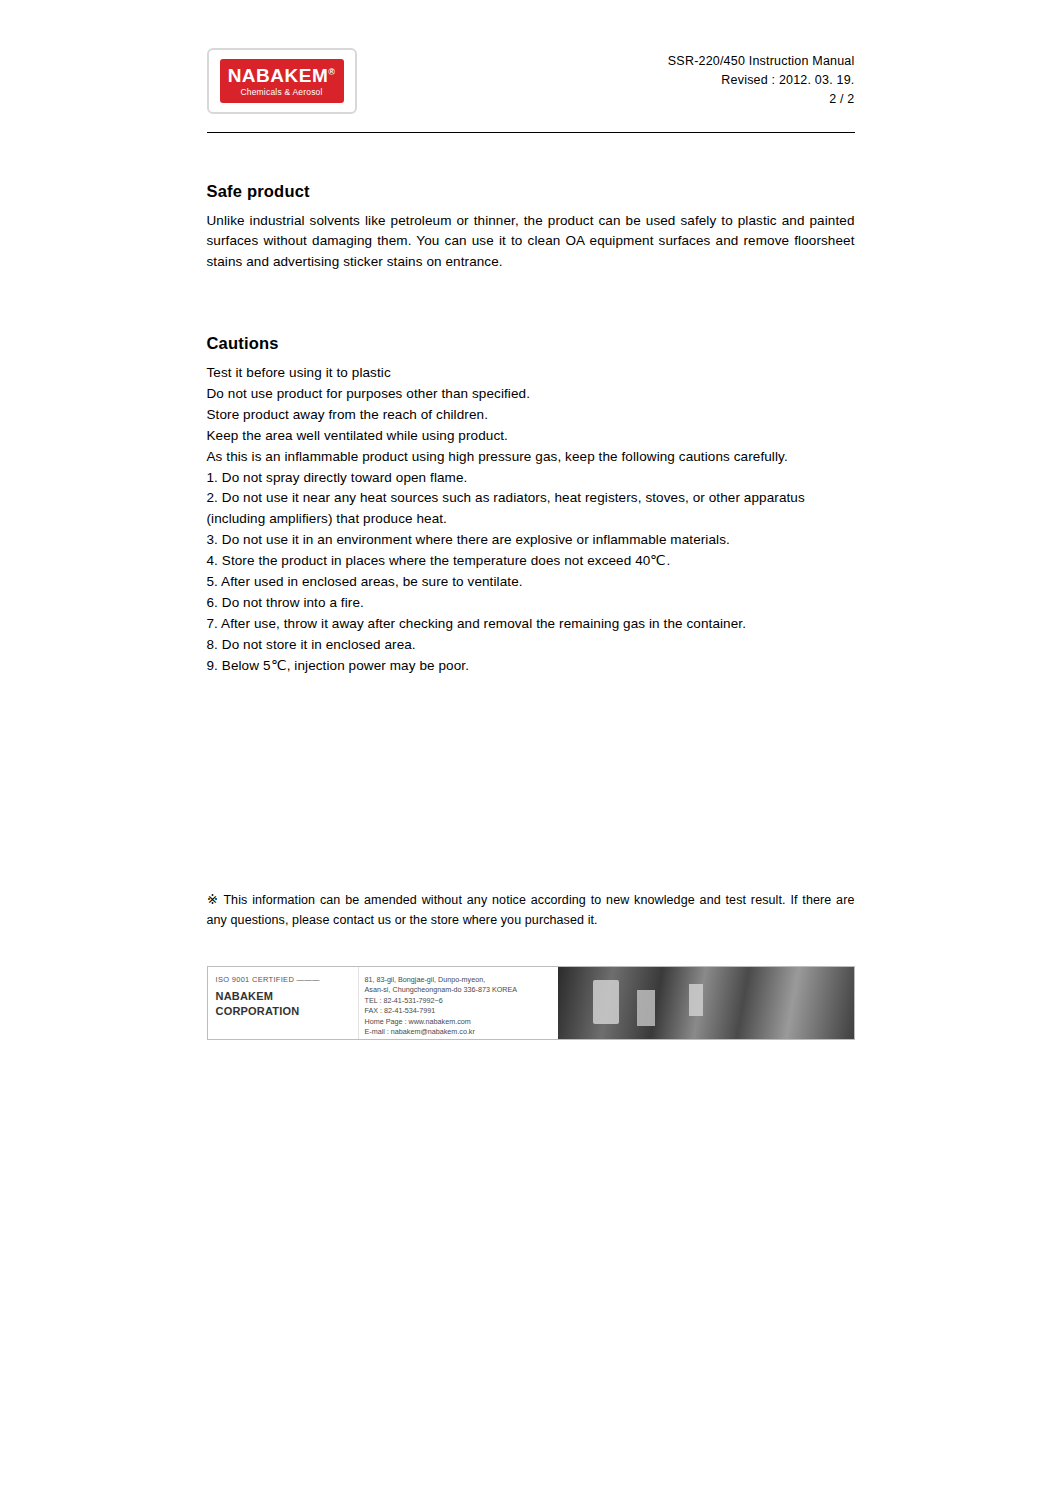NABAKEM®
Chemicals & Aerosol
SSR-220/450 Instruction Manual
Revised : 2012. 03. 19.
2 / 2
Safe product
Unlike industrial solvents like petroleum or thinner, the product can be used safely to plastic and painted surfaces without damaging them. You can use it to clean OA equipment surfaces and remove floorsheet stains and advertising sticker stains on entrance.
Cautions
Test it before using it to plastic
Do not use product for purposes other than specified.
Store product away from the reach of children.
Keep the area well ventilated while using product.
As this is an inflammable product using high pressure gas, keep the following cautions carefully.
1. Do not spray directly toward open flame.
2. Do not use it near any heat sources such as radiators, heat registers, stoves, or other apparatus
(including amplifiers) that produce heat.
3. Do not use it in an environment where there are explosive or inflammable materials.
4. Store the product in places where the temperature does not exceed 40℃.
5. After used in enclosed areas, be sure to ventilate.
6. Do not throw into a fire.
7. After use, throw it away after checking and removal the remaining gas in the container.
8. Do not store it in enclosed area.
9. Below 5℃, injection power may be poor.
※ This information can be amended without any notice according to new knowledge and test result. If there are any questions, please contact us or the store where you purchased it.
ISO 9001 CERTIFIED ———
NABAKEM CORPORATION
81, 83-gil, Bongjae-gil, Dunpo-myeon,
Asan-si, Chungcheongnam-do 336-873 KOREA
TEL : 82-41-531-7992~6
FAX : 82-41-534-7991
Home Page : www.nabakem.com
E-mail : nabakem@nabakem.co.kr